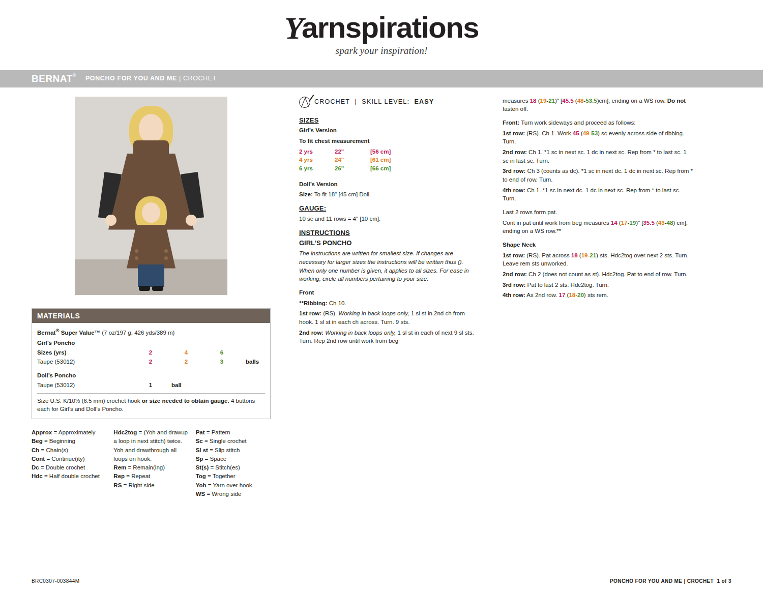Yarnspirations
spark your inspiration!
BERNAT® PONCHO FOR YOU AND ME | CROCHET
MATERIALS
Bernat® Super Value™ (7 oz/197 g; 426 yds/389 m)
Girl’s Poncho
| Sizes (yrs) | 2 | 4 | 6 | |
| Taupe (53012) | 2 | 2 | 3 | balls |
Doll’s Poncho
| Taupe (53012) | 1 | ball | | |
Size U.S. K/10½ (6.5 mm) crochet hook or size needed to obtain gauge. 4 buttons each for Girl’s and Doll’s Poncho.
Approx = Approximately
Beg = Beginning
Ch = Chain(s)
Cont = Continue(ity)
Dc = Double crochet
Hdc = Half double crochet
Hdc2tog = (Yoh and drawup a loop in next stitch) twice. Yoh and drawthrough all loops on hook.
Rem = Remain(ing)
Rep = Repeat
RS = Right side
Pat = Pattern
Sc = Single crochet
Sl st = Slip stitch
Sp = Space
St(s) = Stitch(es)
Tog = Together
Yoh = Yarn over hook
WS = Wrong side
CROCHET | SKILL LEVEL: EASY
SIZES
Girl’s Version
To fit chest measurement
2 yrs 22"[56 cm]
4 yrs 24"[61 cm]
6 yrs 26"[66 cm]
Doll’s Version
Size: To fit 18" [45 cm] Doll.
GAUGE:
10 sc and 11 rows = 4" [10 cm].
INSTRUCTIONS
GIRL’S PONCHO
The instructions are written for smallest size. If changes are necessary for larger sizes the instructions will be written thus (). When only one number is given, it applies to all sizes. For ease in working, circle all numbers pertaining to your size.
Front
**Ribbing: Ch 10.
1st row: (RS). Working in back loops only, 1 sl st in 2nd ch from hook. 1 sl st in each ch across. Turn. 9 sts.
2nd row: Working in back loops only, 1 sl st in each of next 9 sl sts. Turn. Rep 2nd row until work from beg
measures 18 (19-21)" [45.5 (48-53.5)cm], ending on a WS row. Do not fasten off.
Front: Turn work sideways and proceed as follows:
1st row: (RS). Ch 1. Work 45 (49-53) sc evenly across side of ribbing. Turn.
2nd row: Ch 1. *1 sc in next sc. 1 dc in next sc. Rep from * to last sc. 1 sc in last sc. Turn.
3rd row: Ch 3 (counts as dc). *1 sc in next dc. 1 dc in next sc. Rep from * to end of row. Turn.
4th row: Ch 1. *1 sc in next dc. 1 dc in next sc. Rep from * to last sc. Turn.
Last 2 rows form pat.
Cont in pat until work from beg measures 14 (17-19)" [35.5 (43-48) cm], ending on a WS row.**
Shape Neck
1st row: (RS). Pat across 18 (19-21) sts. Hdc2tog over next 2 sts. Turn. Leave rem sts unworked.
2nd row: Ch 2 (does not count as st). Hdc2tog. Pat to end of row. Turn.
3rd row: Pat to last 2 sts. Hdc2tog. Turn.
4th row: As 2nd row. 17 (18-20) sts rem.
BRC0307-003844M
PONCHO FOR YOU AND ME | CROCHET 1 of 3